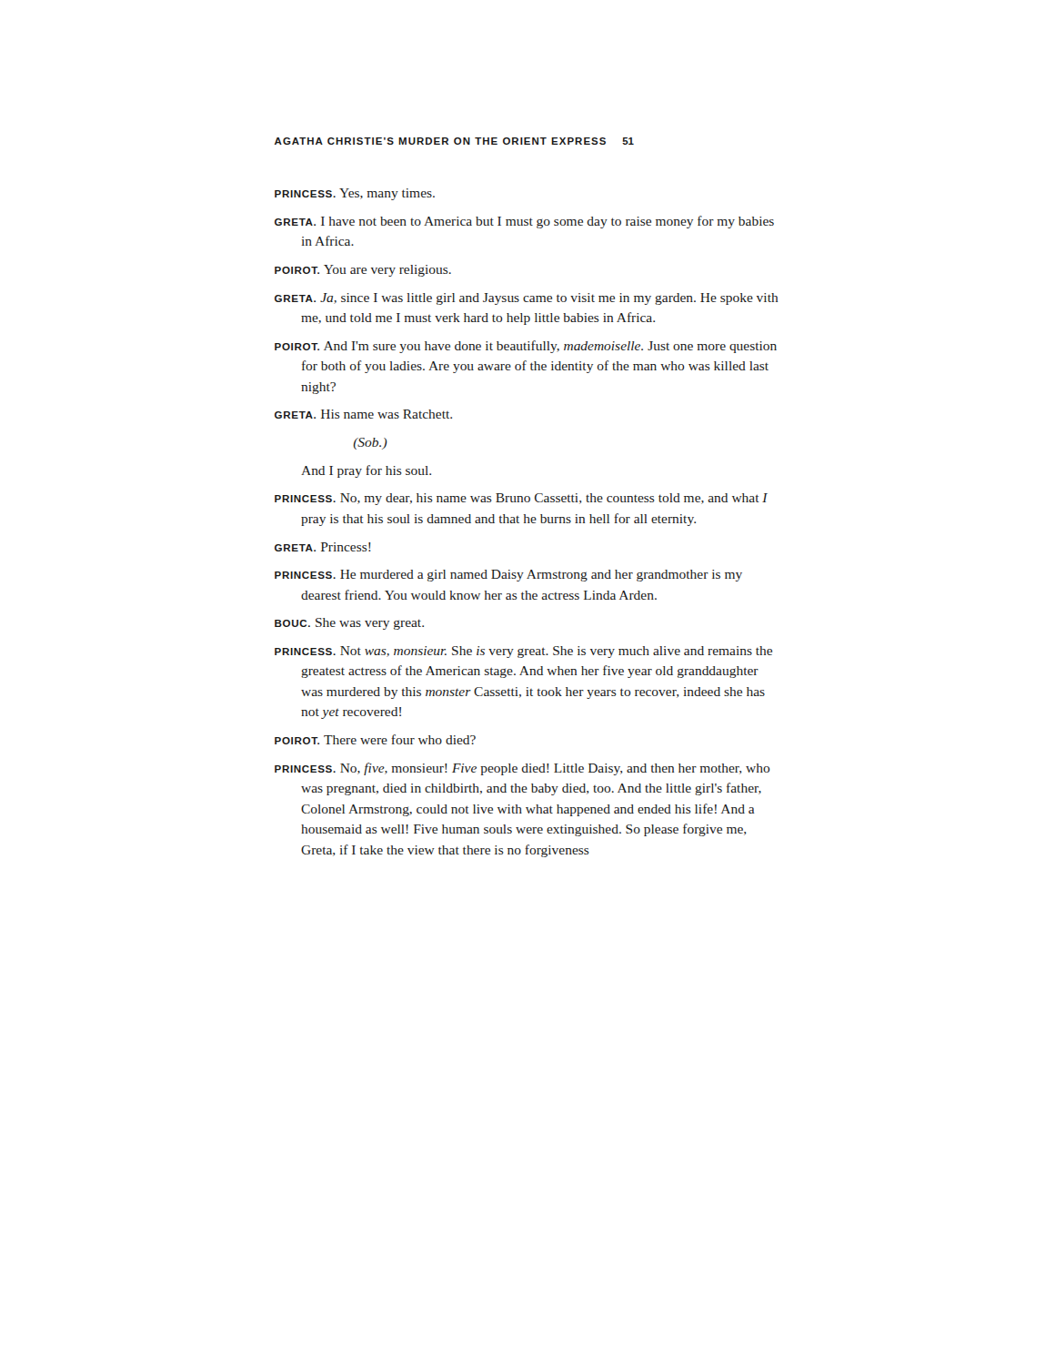Agatha Christie's Murder on the Orient Express 51
Princess. Yes, many times.
Greta. I have not been to America but I must go some day to raise money for my babies in Africa.
Poirot. You are very religious.
Greta. Ja, since I was little girl and Jaysus came to visit me in my garden. He spoke vith me, und told me I must verk hard to help little babies in Africa.
Poirot. And I'm sure you have done it beautifully, mademoiselle. Just one more question for both of you ladies. Are you aware of the identity of the man who was killed last night?
Greta. His name was Ratchett.
(Sob.)
And I pray for his soul.
Princess. No, my dear, his name was Bruno Cassetti, the countess told me, and what I pray is that his soul is damned and that he burns in hell for all eternity.
Greta. Princess!
Princess. He murdered a girl named Daisy Armstrong and her grandmother is my dearest friend. You would know her as the actress Linda Arden.
Bouc. She was very great.
Princess. Not was, monsieur. She is very great. She is very much alive and remains the greatest actress of the American stage. And when her five year old granddaughter was murdered by this monster Cassetti, it took her years to recover, indeed she has not yet recovered!
Poirot. There were four who died?
Princess. No, five, monsieur! Five people died! Little Daisy, and then her mother, who was pregnant, died in childbirth, and the baby died, too. And the little girl's father, Colonel Armstrong, could not live with what happened and ended his life! And a housemaid as well! Five human souls were extinguished. So please forgive me, Greta, if I take the view that there is no forgiveness